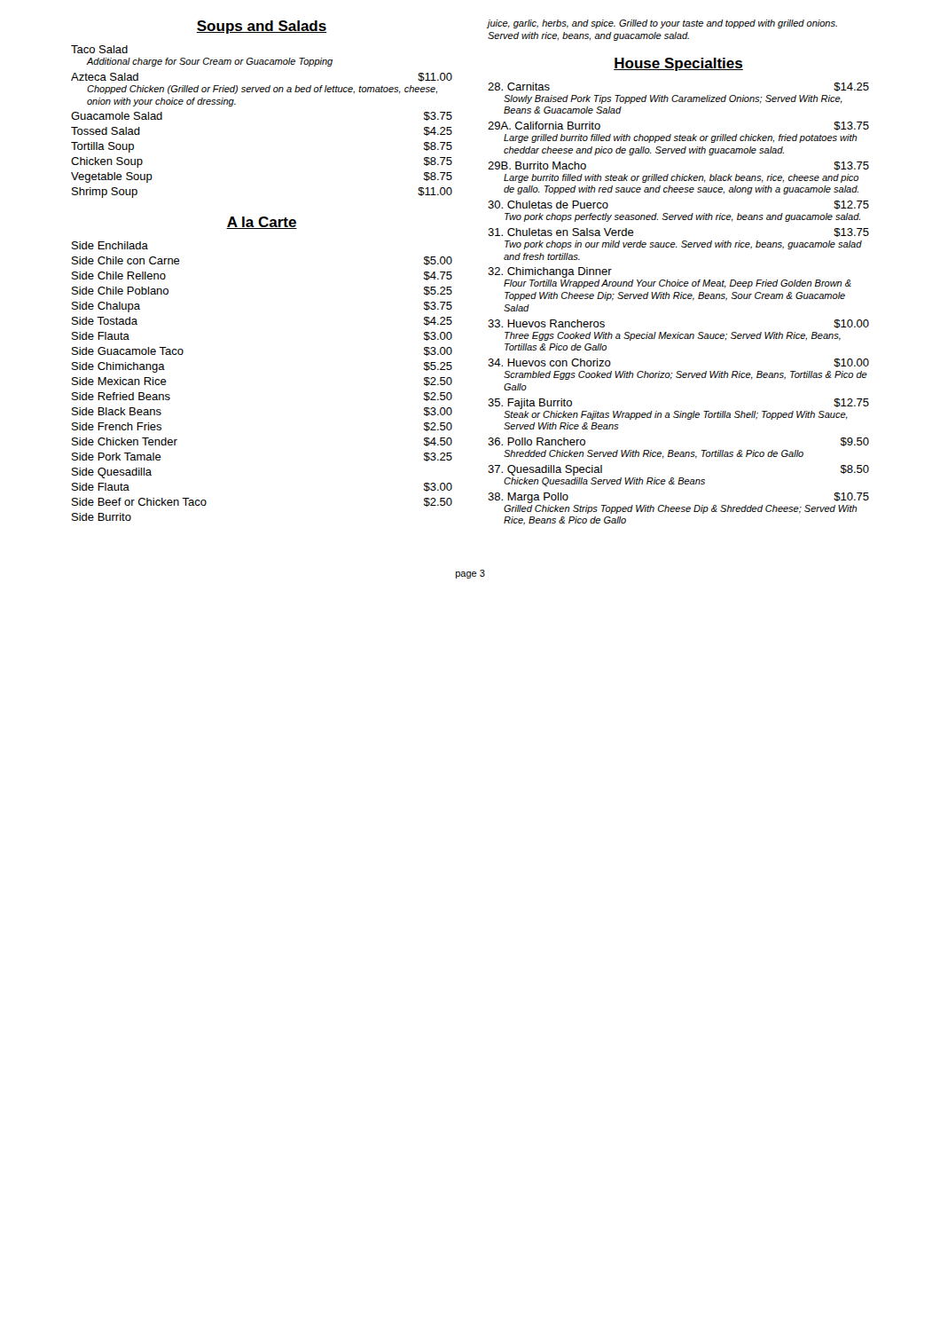Soups and Salads
Taco Salad
Additional charge for Sour Cream or Guacamole Topping
Azteca Salad$11.00
Chopped Chicken (Grilled or Fried) served on a bed of lettuce, tomatoes, cheese, onion with your choice of dressing.
Guacamole Salad$3.75
Tossed Salad$4.25
Tortilla Soup$8.75
Chicken Soup$8.75
Vegetable Soup$8.75
Shrimp Soup$11.00
A la Carte
Side Enchilada
Side Chile con Carne$5.00
Side Chile Relleno$4.75
Side Chile Poblano$5.25
Side Chalupa$3.75
Side Tostada$4.25
Side Flauta$3.00
Side Guacamole Taco$3.00
Side Chimichanga$5.25
Side Mexican Rice$2.50
Side Refried Beans$2.50
Side Black Beans$3.00
Side French Fries$2.50
Side Chicken Tender$4.50
Side Pork Tamale$3.25
Side Quesadilla
Side Flauta$3.00
Side Beef or Chicken Taco$2.50
Side Burrito
juice, garlic, herbs, and spice. Grilled to your taste and topped with grilled onions. Served with rice, beans, and guacamole salad.
House Specialties
28. Carnitas$14.25
Slowly Braised Pork Tips Topped With Caramelized Onions; Served With Rice, Beans & Guacamole Salad
29A. California Burrito$13.75
Large grilled burrito filled with chopped steak or grilled chicken, fried potatoes with cheddar cheese and pico de gallo. Served with guacamole salad.
29B. Burrito Macho$13.75
Large burrito filled with steak or grilled chicken, black beans, rice, cheese and pico de gallo. Topped with red sauce and cheese sauce, along with a guacamole salad.
30. Chuletas de Puerco$12.75
Two pork chops perfectly seasoned. Served with rice, beans and guacamole salad.
31. Chuletas en Salsa Verde$13.75
Two pork chops in our mild verde sauce. Served with rice, beans, guacamole salad and fresh tortillas.
32. Chimichanga Dinner
Flour Tortilla Wrapped Around Your Choice of Meat, Deep Fried Golden Brown & Topped With Cheese Dip; Served With Rice, Beans, Sour Cream & Guacamole Salad
33. Huevos Rancheros$10.00
Three Eggs Cooked With a Special Mexican Sauce; Served With Rice, Beans, Tortillas & Pico de Gallo
34. Huevos con Chorizo$10.00
Scrambled Eggs Cooked With Chorizo; Served With Rice, Beans, Tortillas & Pico de Gallo
35. Fajita Burrito$12.75
Steak or Chicken Fajitas Wrapped in a Single Tortilla Shell; Topped With Sauce, Served With Rice & Beans
36. Pollo Ranchero$9.50
Shredded Chicken Served With Rice, Beans, Tortillas & Pico de Gallo
37. Quesadilla Special$8.50
Chicken Quesadilla Served With Rice & Beans
38. Marga Pollo$10.75
Grilled Chicken Strips Topped With Cheese Dip & Shredded Cheese; Served With Rice, Beans & Pico de Gallo
page 3